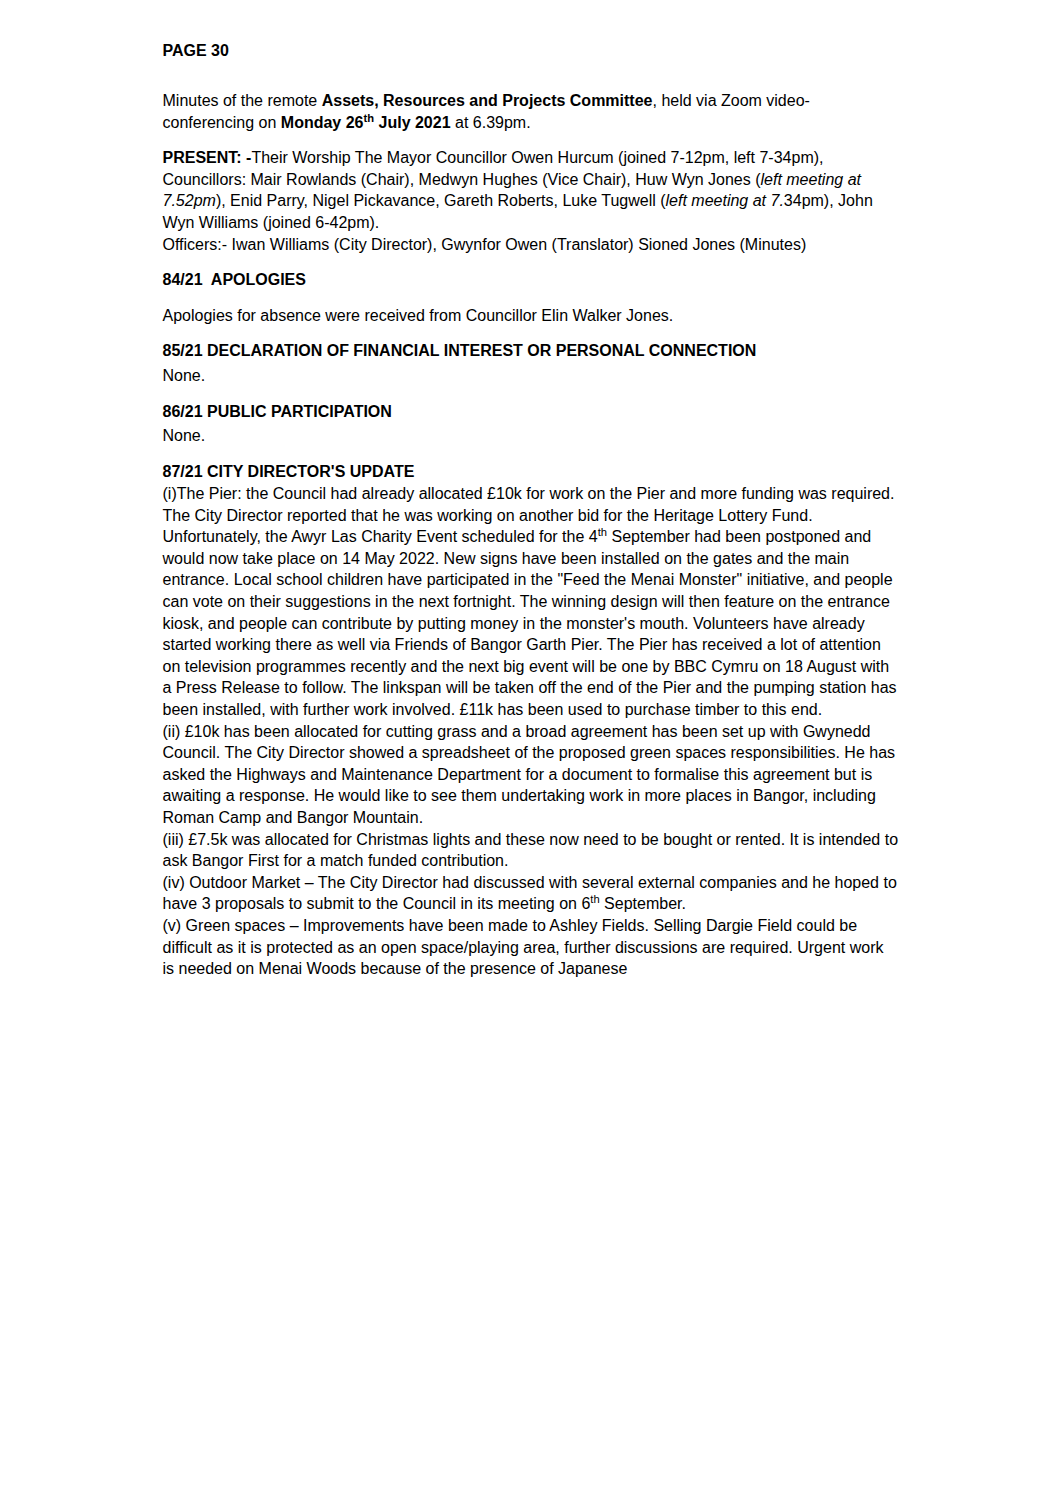PAGE 30
Minutes of the remote Assets, Resources and Projects Committee, held via Zoom video-conferencing on Monday 26th July 2021 at 6.39pm.
PRESENT: -Their Worship The Mayor Councillor Owen Hurcum (joined 7-12pm, left 7-34pm), Councillors: Mair Rowlands (Chair), Medwyn Hughes (Vice Chair), Huw Wyn Jones (left meeting at 7.52pm), Enid Parry, Nigel Pickavance, Gareth Roberts, Luke Tugwell (left meeting at 7. 34pm), John Wyn Williams (joined 6-42pm).
Officers:- Iwan Williams (City Director), Gwynfor Owen (Translator) Sioned Jones (Minutes)
84/21 APOLOGIES
Apologies for absence were received from Councillor Elin Walker Jones.
85/21 DECLARATION OF FINANCIAL INTEREST OR PERSONAL CONNECTION
None.
86/21 PUBLIC PARTICIPATION
None.
87/21 CITY DIRECTOR'S UPDATE
(i)The Pier: the Council had already allocated £10k for work on the Pier and more funding was required. The City Director reported that he was working on another bid for the Heritage Lottery Fund. Unfortunately, the Awyr Las Charity Event scheduled for the 4th September had been postponed and would now take place on 14 May 2022. New signs have been installed on the gates and the main entrance. Local school children have participated in the "Feed the Menai Monster" initiative, and people can vote on their suggestions in the next fortnight. The winning design will then feature on the entrance kiosk, and people can contribute by putting money in the monster's mouth. Volunteers have already started working there as well via Friends of Bangor Garth Pier. The Pier has received a lot of attention on television programmes recently and the next big event will be one by BBC Cymru on 18 August with a Press Release to follow. The linkspan will be taken off the end of the Pier and the pumping station has been installed, with further work involved. £11k has been used to purchase timber to this end.
(ii) £10k has been allocated for cutting grass and a broad agreement has been set up with Gwynedd Council. The City Director showed a spreadsheet of the proposed green spaces responsibilities. He has asked the Highways and Maintenance Department for a document to formalise this agreement but is awaiting a response. He would like to see them undertaking work in more places in Bangor, including Roman Camp and Bangor Mountain.
(iii) £7.5k was allocated for Christmas lights and these now need to be bought or rented. It is intended to ask Bangor First for a match funded contribution.
(iv) Outdoor Market – The City Director had discussed with several external companies and he hoped to have 3 proposals to submit to the Council in its meeting on 6th September.
(v) Green spaces – Improvements have been made to Ashley Fields. Selling Dargie Field could be difficult as it is protected as an open space/playing area, further discussions are required. Urgent work is needed on Menai Woods because of the presence of Japanese